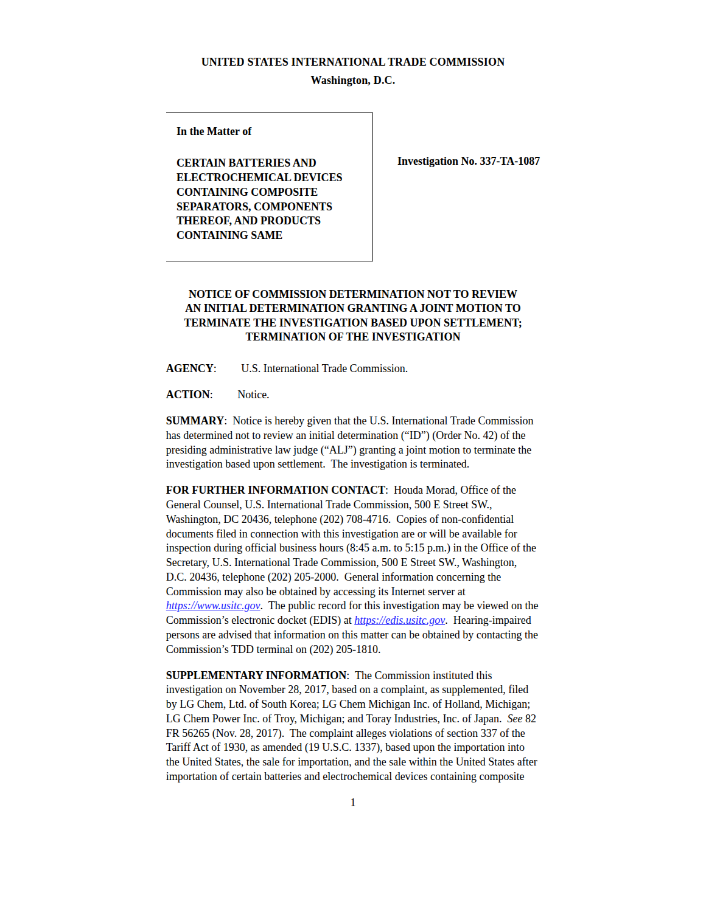UNITED STATES INTERNATIONAL TRADE COMMISSION
Washington, D.C.
In the Matter of
CERTAIN BATTERIES AND
ELECTROCHEMICAL DEVICES
CONTAINING COMPOSITE
SEPARATORS, COMPONENTS
THEREOF, AND PRODUCTS
CONTAINING SAME
Investigation No. 337-TA-1087
Notice of Commission Determination Not to Review
an Initial Determination Granting a Joint Motion to
Terminate the Investigation Based Upon Settlement;
Termination of the Investigation
AGENCY: U.S. International Trade Commission.
ACTION: Notice.
SUMMARY: Notice is hereby given that the U.S. International Trade Commission has determined not to review an initial determination (“ID”) (Order No. 42) of the presiding administrative law judge (“ALJ”) granting a joint motion to terminate the investigation based upon settlement. The investigation is terminated.
FOR FURTHER INFORMATION CONTACT: Houda Morad, Office of the General Counsel, U.S. International Trade Commission, 500 E Street SW., Washington, DC 20436, telephone (202) 708-4716. Copies of non-confidential documents filed in connection with this investigation are or will be available for inspection during official business hours (8:45 a.m. to 5:15 p.m.) in the Office of the Secretary, U.S. International Trade Commission, 500 E Street SW., Washington, D.C. 20436, telephone (202) 205-2000. General information concerning the Commission may also be obtained by accessing its Internet server at https://www.usitc.gov. The public record for this investigation may be viewed on the Commission’s electronic docket (EDIS) at https://edis.usitc.gov. Hearing-impaired persons are advised that information on this matter can be obtained by contacting the Commission’s TDD terminal on (202) 205-1810.
SUPPLEMENTARY INFORMATION: The Commission instituted this investigation on November 28, 2017, based on a complaint, as supplemented, filed by LG Chem, Ltd. of South Korea; LG Chem Michigan Inc. of Holland, Michigan; LG Chem Power Inc. of Troy, Michigan; and Toray Industries, Inc. of Japan. See 82 FR 56265 (Nov. 28, 2017). The complaint alleges violations of section 337 of the Tariff Act of 1930, as amended (19 U.S.C. 1337), based upon the importation into the United States, the sale for importation, and the sale within the United States after importation of certain batteries and electrochemical devices containing composite
1